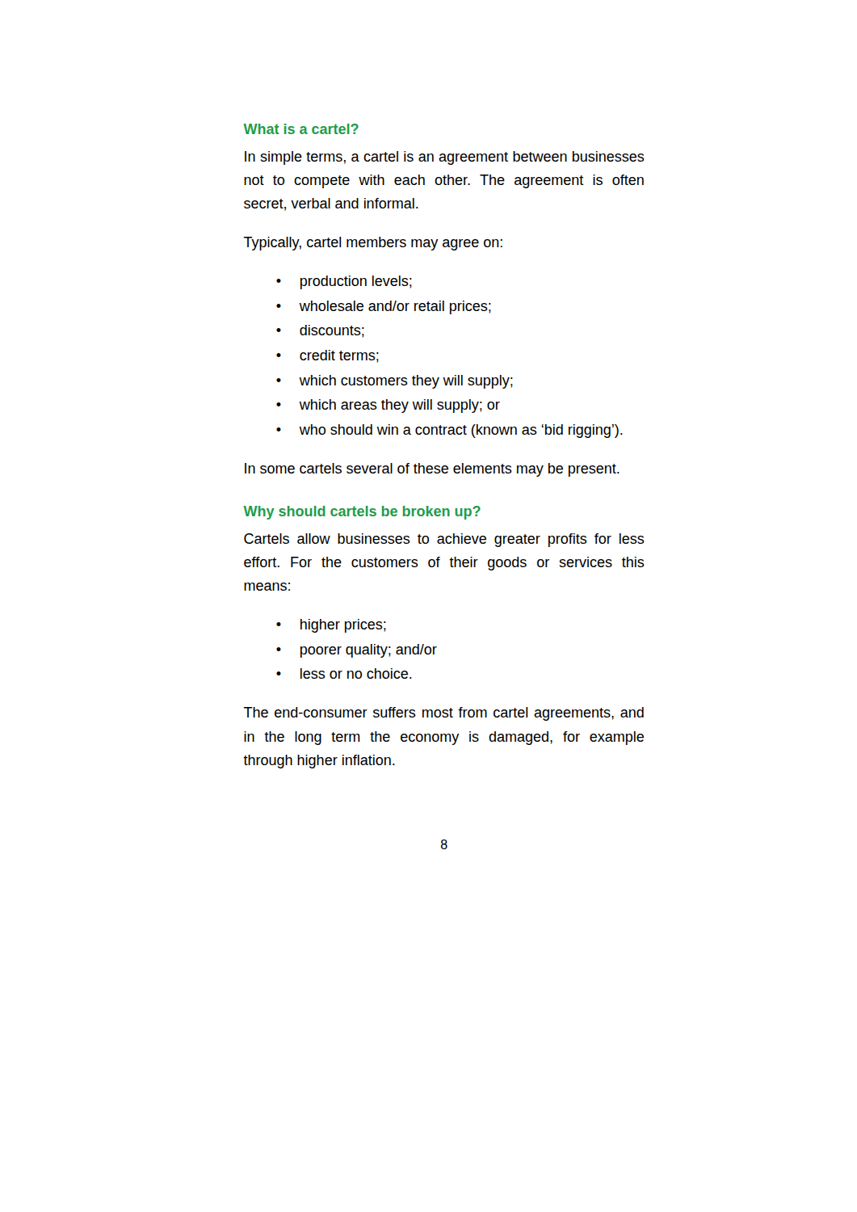What is a cartel?
In simple terms, a cartel is an agreement between businesses not to compete with each other. The agreement is often secret, verbal and informal.
Typically, cartel members may agree on:
production levels;
wholesale and/or retail prices;
discounts;
credit terms;
which customers they will supply;
which areas they will supply; or
who should win a contract (known as ‘bid rigging’).
In some cartels several of these elements may be present.
Why should cartels be broken up?
Cartels allow businesses to achieve greater profits for less effort. For the customers of their goods or services this means:
higher prices;
poorer quality; and/or
less or no choice.
The end-consumer suffers most from cartel agreements, and in the long term the economy is damaged, for example through higher inflation.
8